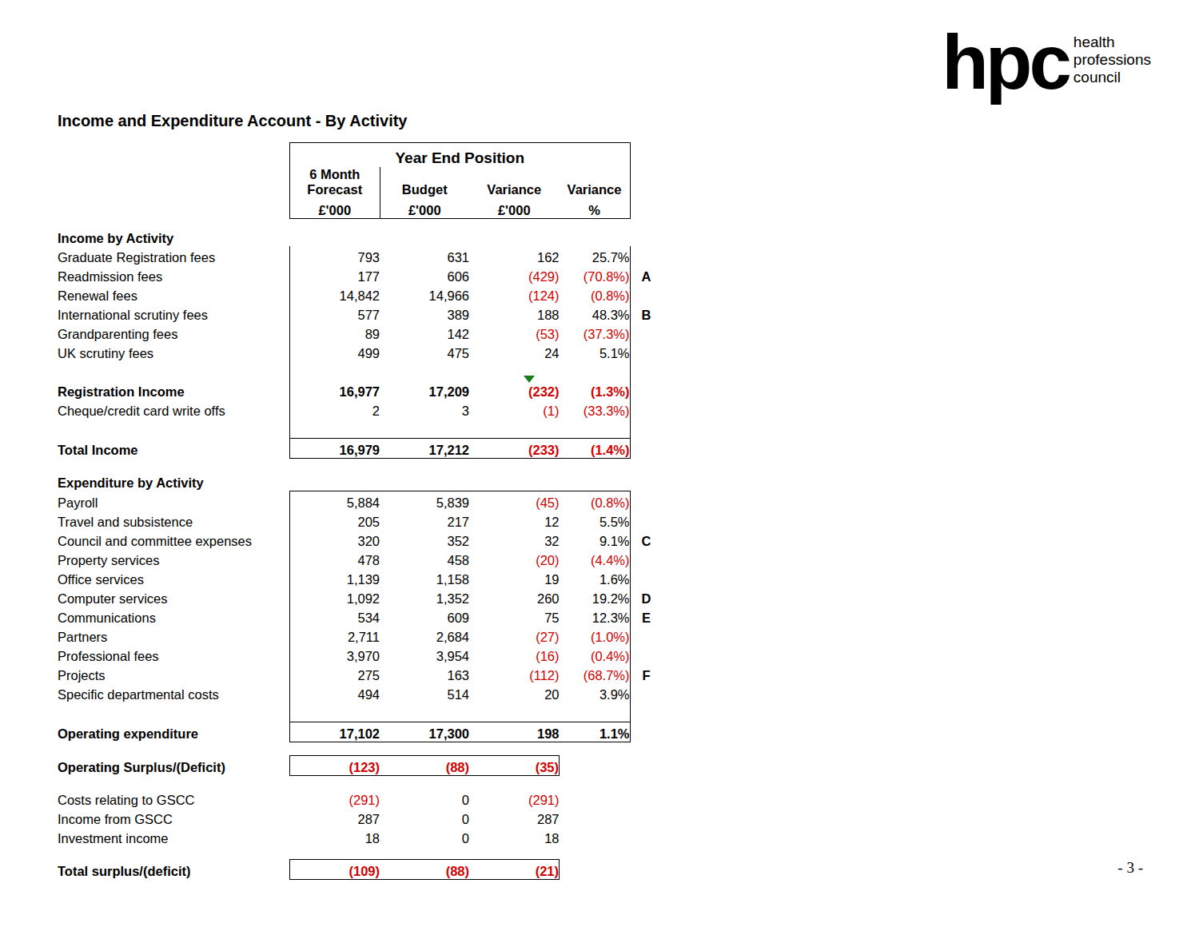hpc health
professions
council
Income and Expenditure Account - By Activity
| | Year End Position | |
| | 6 Month Forecast | Budget | Variance | Variance | |
| | £'000 | £'000 | £'000 | % | |
| Income by Activity | | | | | |
| Graduate Registration fees | 793 | 631 | 162 | 25.7% | |
| Readmission fees | 177 | 606 | (429) | (70.8%) | A |
| Renewal fees | 14,842 | 14,966 | (124) | (0.8%) | |
| International scrutiny fees | 577 | 389 | 188 | 48.3% | B |
| Grandparenting fees | 89 | 142 | (53) | (37.3%) | |
| UK scrutiny fees | 499 | 475 | 24 | 5.1% | |
| Registration Income | 16,977 | 17,209 | (232) | (1.3%) | |
| Cheque/credit card write offs | 2 | 3 | (1) | (33.3%) | |
| Total Income | 16,979 | 17,212 | (233) | (1.4%) | |
| Expenditure by Activity | | | | | |
| Payroll | 5,884 | 5,839 | (45) | (0.8%) | |
| Travel and subsistence | 205 | 217 | 12 | 5.5% | |
| Council and committee expenses | 320 | 352 | 32 | 9.1% | C |
| Property services | 478 | 458 | (20) | (4.4%) | |
| Office services | 1,139 | 1,158 | 19 | 1.6% | |
| Computer services | 1,092 | 1,352 | 260 | 19.2% | D |
| Communications | 534 | 609 | 75 | 12.3% | E |
| Partners | 2,711 | 2,684 | (27) | (1.0%) | |
| Professional fees | 3,970 | 3,954 | (16) | (0.4%) | |
| Projects | 275 | 163 | (112) | (68.7%) | F |
| Specific departmental costs | 494 | 514 | 20 | 3.9% | |
| Operating expenditure | 17,102 | 17,300 | 198 | 1.1% | |
| Operating Surplus/(Deficit) | (123) | (88) | (35) | | |
| Costs relating to GSCC | (291) | 0 | (291) | | |
| Income from GSCC | 287 | 0 | 287 | | |
| Investment income | 18 | 0 | 18 | | |
| Total surplus/(deficit) | (109) | (88) | (21) | | |
- 3 -